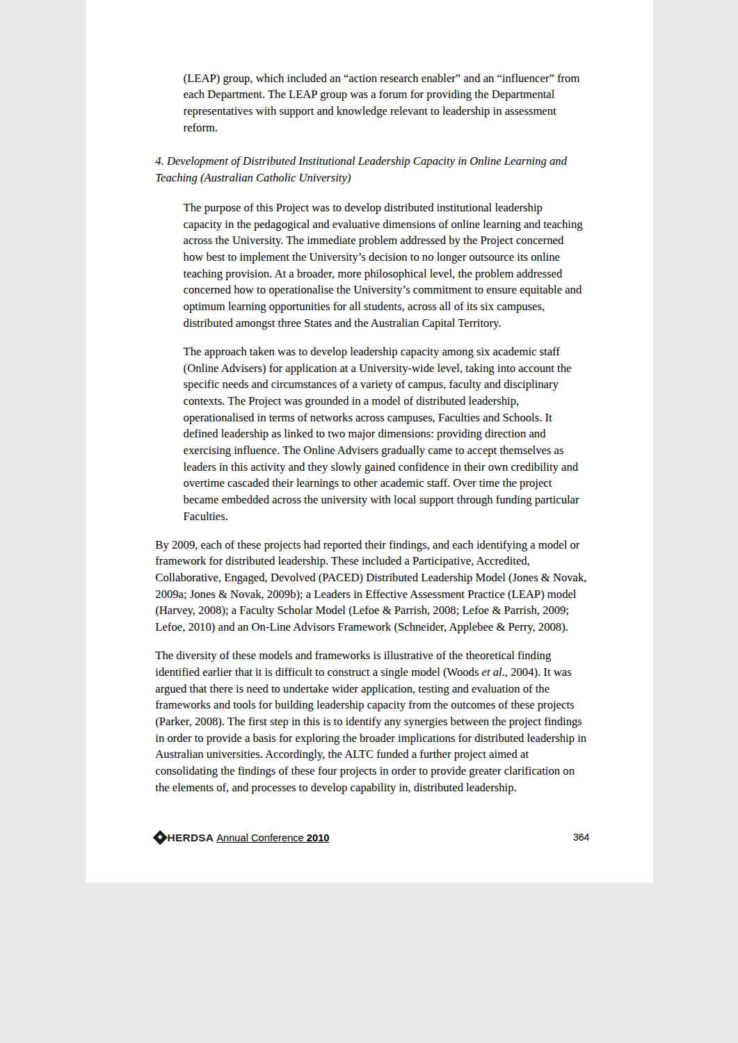(LEAP) group, which included an “action research enabler” and an “influencer” from each Department. The LEAP group was a forum for providing the Departmental representatives with support and knowledge relevant to leadership in assessment reform.
4. Development of Distributed Institutional Leadership Capacity in Online Learning and Teaching (Australian Catholic University)
The purpose of this Project was to develop distributed institutional leadership capacity in the pedagogical and evaluative dimensions of online learning and teaching across the University. The immediate problem addressed by the Project concerned how best to implement the University’s decision to no longer outsource its online teaching provision. At a broader, more philosophical level, the problem addressed concerned how to operationalise the University’s commitment to ensure equitable and optimum learning opportunities for all students, across all of its six campuses, distributed amongst three States and the Australian Capital Territory.
The approach taken was to develop leadership capacity among six academic staff (Online Advisers) for application at a University-wide level, taking into account the specific needs and circumstances of a variety of campus, faculty and disciplinary contexts. The Project was grounded in a model of distributed leadership, operationalised in terms of networks across campuses, Faculties and Schools. It defined leadership as linked to two major dimensions: providing direction and exercising influence. The Online Advisers gradually came to accept themselves as leaders in this activity and they slowly gained confidence in their own credibility and overtime cascaded their learnings to other academic staff. Over time the project became embedded across the university with local support through funding particular Faculties.
By 2009, each of these projects had reported their findings, and each identifying a model or framework for distributed leadership. These included a Participative, Accredited, Collaborative, Engaged, Devolved (PACED) Distributed Leadership Model (Jones & Novak, 2009a; Jones & Novak, 2009b); a Leaders in Effective Assessment Practice (LEAP) model (Harvey, 2008); a Faculty Scholar Model (Lefoe & Parrish, 2008; Lefoe & Parrish, 2009; Lefoe, 2010) and an On-Line Advisors Framework (Schneider, Applebee & Perry, 2008).
The diversity of these models and frameworks is illustrative of the theoretical finding identified earlier that it is difficult to construct a single model (Woods et al., 2004). It was argued that there is need to undertake wider application, testing and evaluation of the frameworks and tools for building leadership capacity from the outcomes of these projects (Parker, 2008). The first step in this is to identify any synergies between the project findings in order to provide a basis for exploring the broader implications for distributed leadership in Australian universities. Accordingly, the ALTC funded a further project aimed at consolidating the findings of these four projects in order to provide greater clarification on the elements of, and processes to develop capability in, distributed leadership.
HERDSA Annual Conference 2010
364